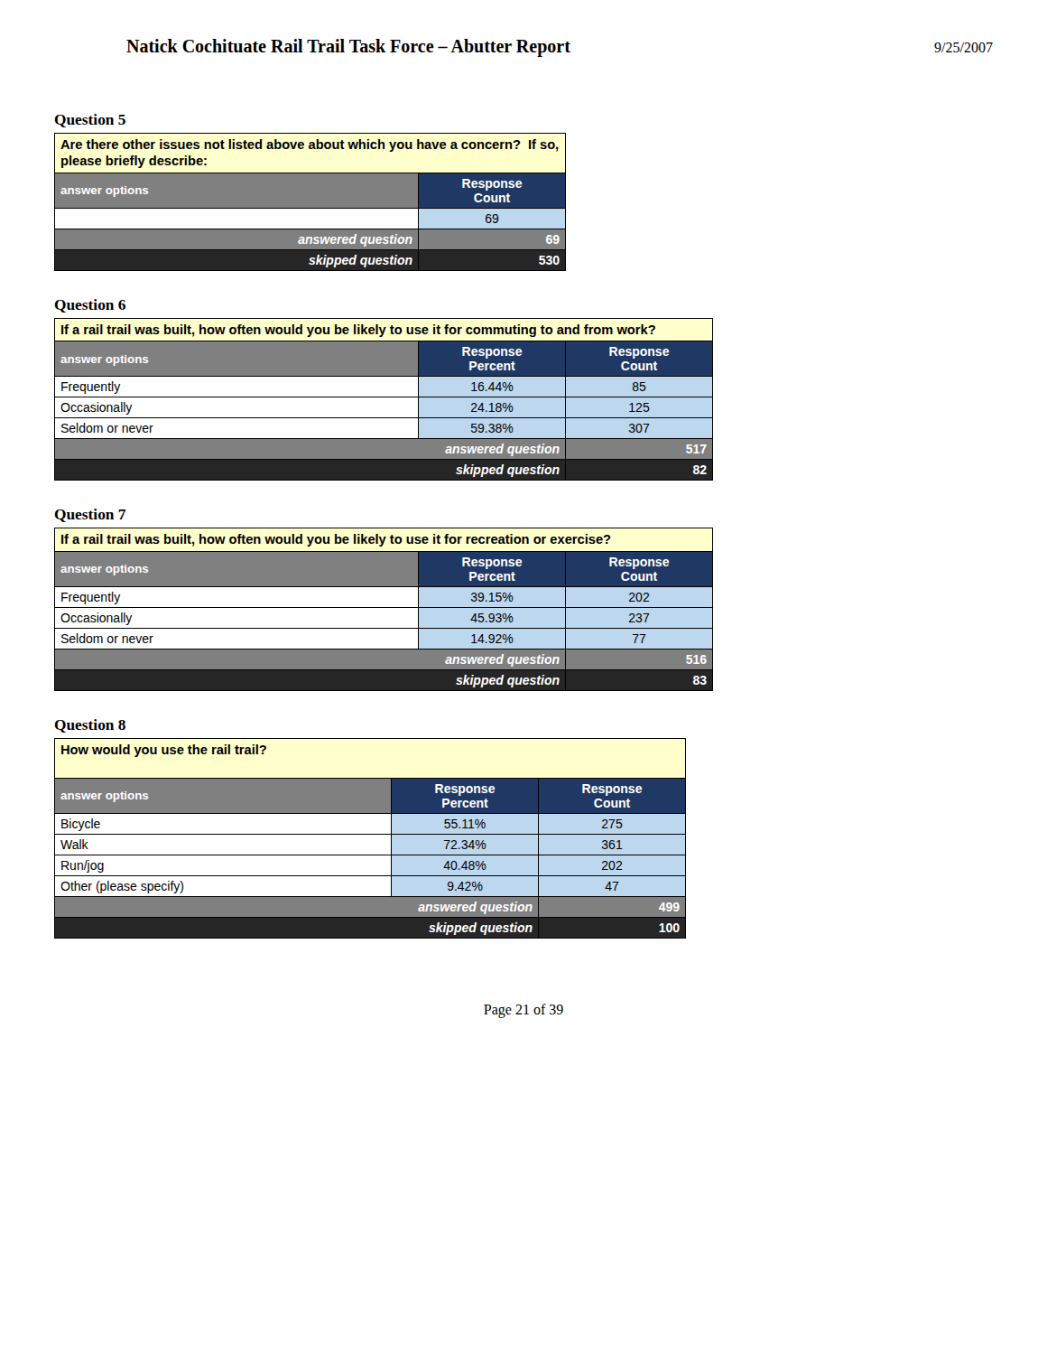Natick Cochituate Rail Trail Task Force – Abutter Report
9/25/2007
Question 5
| Are there other issues not listed above about which you have a concern? If so, please briefly describe: |
| answer options | Response Count |
| | 69 |
| answered question | 69 |
| skipped question | 530 |
Question 6
| If a rail trail was built, how often would you be likely to use it for commuting to and from work? |
| answer options | Response Percent | Response Count |
| Frequently | 16.44% | 85 |
| Occasionally | 24.18% | 125 |
| Seldom or never | 59.38% | 307 |
| answered question | 517 |
| skipped question | 82 |
Question 7
| If a rail trail was built, how often would you be likely to use it for recreation or exercise? |
| answer options | Response Percent | Response Count |
| Frequently | 39.15% | 202 |
| Occasionally | 45.93% | 237 |
| Seldom or never | 14.92% | 77 |
| answered question | 516 |
| skipped question | 83 |
Question 8
| How would you use the rail trail? |
| answer options | Response Percent | Response Count |
| Bicycle | 55.11% | 275 |
| Walk | 72.34% | 361 |
| Run/jog | 40.48% | 202 |
| Other (please specify) | 9.42% | 47 |
| answered question | 499 |
| skipped question | 100 |
Page 21 of 39